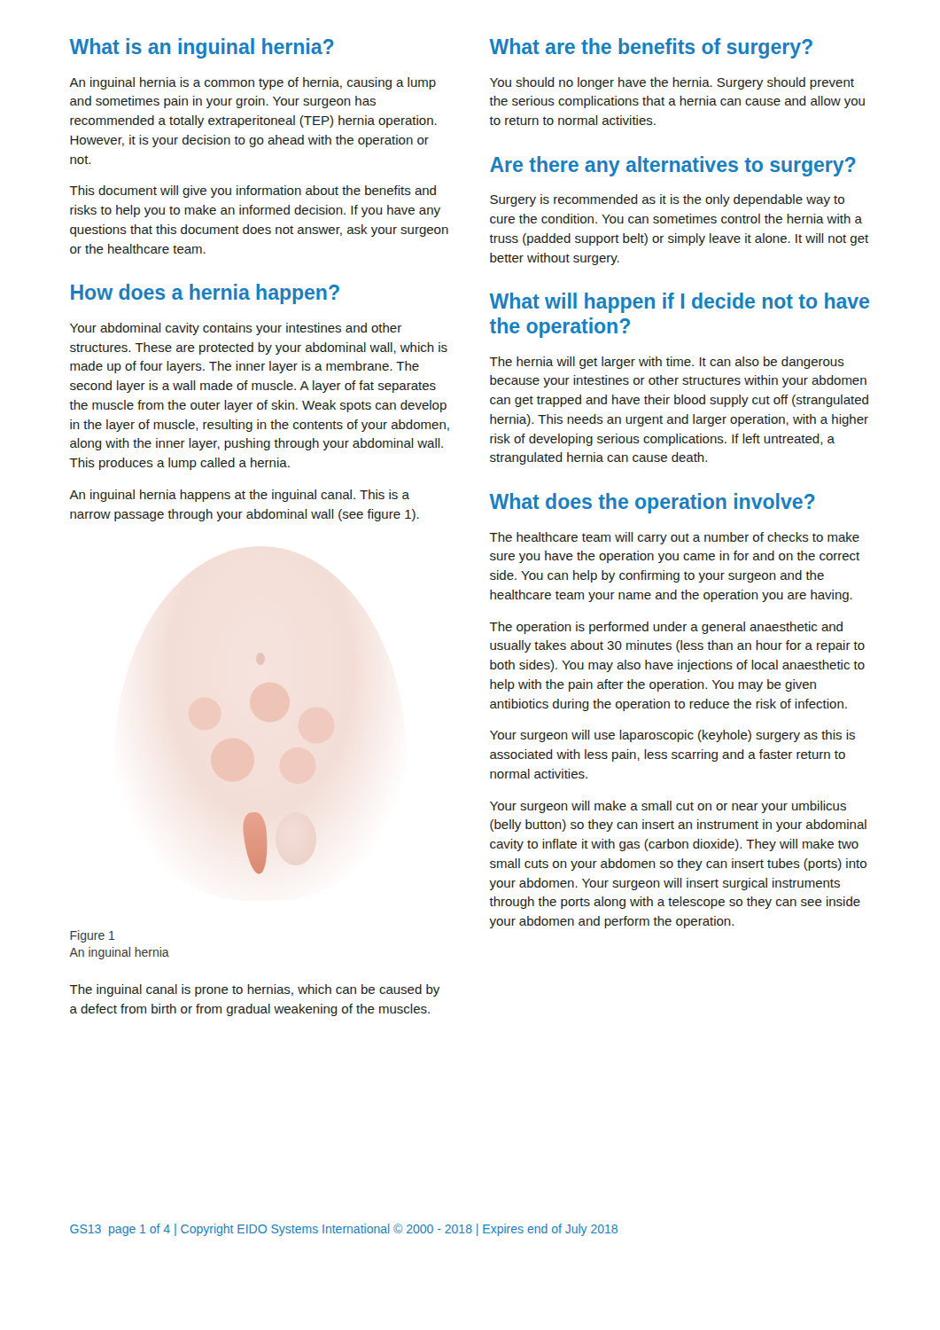What is an inguinal hernia?
An inguinal hernia is a common type of hernia, causing a lump and sometimes pain in your groin. Your surgeon has recommended a totally extraperitoneal (TEP) hernia operation. However, it is your decision to go ahead with the operation or not.
This document will give you information about the benefits and risks to help you to make an informed decision. If you have any questions that this document does not answer, ask your surgeon or the healthcare team.
How does a hernia happen?
Your abdominal cavity contains your intestines and other structures. These are protected by your abdominal wall, which is made up of four layers. The inner layer is a membrane. The second layer is a wall made of muscle. A layer of fat separates the muscle from the outer layer of skin. Weak spots can develop in the layer of muscle, resulting in the contents of your abdomen, along with the inner layer, pushing through your abdominal wall. This produces a lump called a hernia.
An inguinal hernia happens at the inguinal canal. This is a narrow passage through your abdominal wall (see figure 1).
Figure 1 An inguinal hernia
The inguinal canal is prone to hernias, which can be caused by a defect from birth or from gradual weakening of the muscles.
What are the benefits of surgery?
You should no longer have the hernia. Surgery should prevent the serious complications that a hernia can cause and allow you to return to normal activities.
Are there any alternatives to surgery?
Surgery is recommended as it is the only dependable way to cure the condition. You can sometimes control the hernia with a truss (padded support belt) or simply leave it alone. It will not get better without surgery.
What will happen if I decide not to have the operation?
The hernia will get larger with time. It can also be dangerous because your intestines or other structures within your abdomen can get trapped and have their blood supply cut off (strangulated hernia). This needs an urgent and larger operation, with a higher risk of developing serious complications. If left untreated, a strangulated hernia can cause death.
What does the operation involve?
The healthcare team will carry out a number of checks to make sure you have the operation you came in for and on the correct side. You can help by confirming to your surgeon and the healthcare team your name and the operation you are having.
The operation is performed under a general anaesthetic and usually takes about 30 minutes (less than an hour for a repair to both sides). You may also have injections of local anaesthetic to help with the pain after the operation. You may be given antibiotics during the operation to reduce the risk of infection.
Your surgeon will use laparoscopic (keyhole) surgery as this is associated with less pain, less scarring and a faster return to normal activities.
Your surgeon will make a small cut on or near your umbilicus (belly button) so they can insert an instrument in your abdominal cavity to inflate it with gas (carbon dioxide). They will make two small cuts on your abdomen so they can insert tubes (ports) into your abdomen. Your surgeon will insert surgical instruments through the ports along with a telescope so they can see inside your abdomen and perform the operation.
GS13 page 1 of 4 | Copyright EIDO Systems International © 2000 - 2018 | Expires end of July 2018